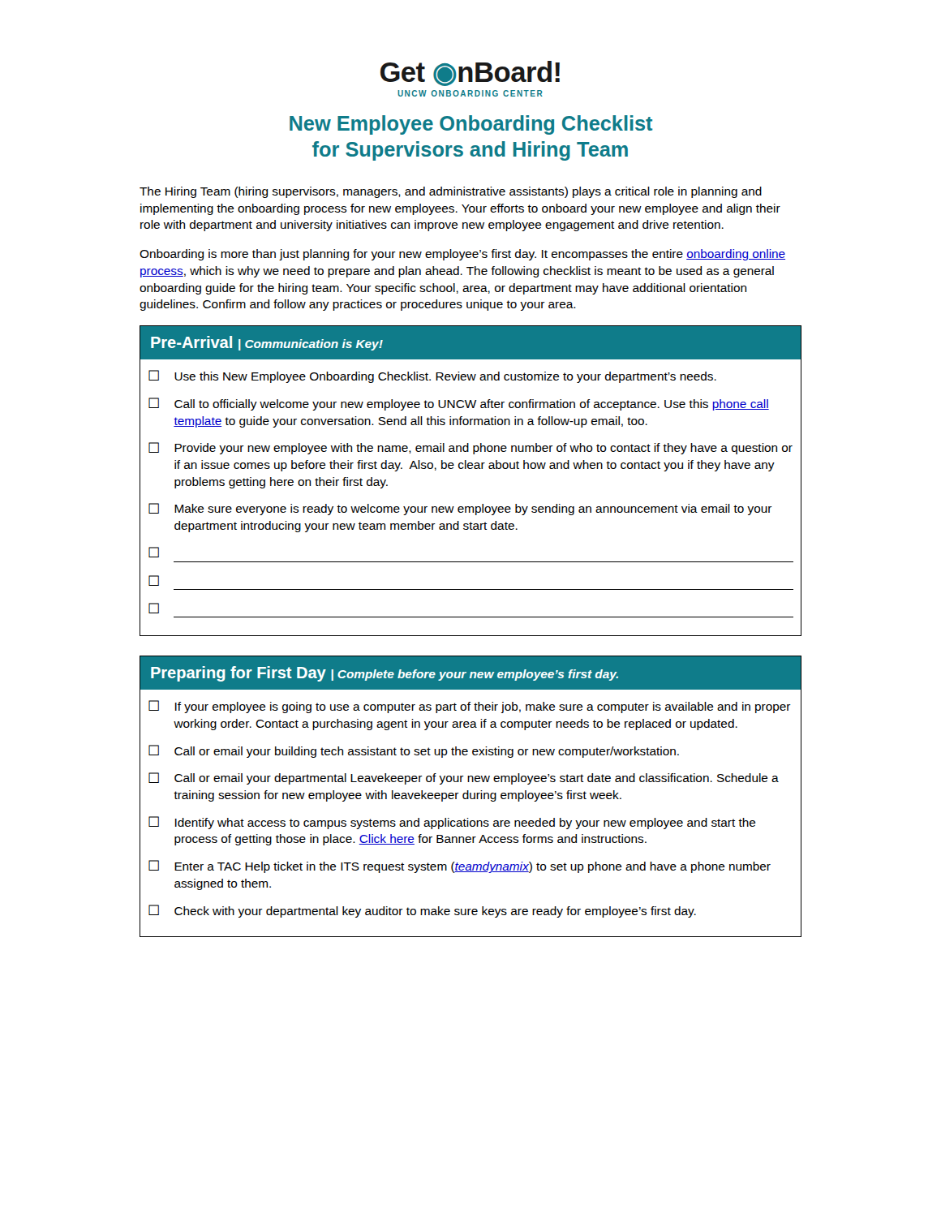Get ◉nBoard!
UNCW ONBOARDING CENTER
New Employee Onboarding Checklist
for Supervisors and Hiring Team
The Hiring Team (hiring supervisors, managers, and administrative assistants) plays a critical role in planning and implementing the onboarding process for new employees. Your efforts to onboard your new employee and align their role with department and university initiatives can improve new employee engagement and drive retention.
Onboarding is more than just planning for your new employee’s first day. It encompasses the entire onboarding online process, which is why we need to prepare and plan ahead. The following checklist is meant to be used as a general onboarding guide for the hiring team. Your specific school, area, or department may have additional orientation guidelines. Confirm and follow any practices or procedures unique to your area.
Pre-Arrival | Communication is Key!
Use this New Employee Onboarding Checklist. Review and customize to your department’s needs.
Call to officially welcome your new employee to UNCW after confirmation of acceptance. Use this phone call template to guide your conversation. Send all this information in a follow-up email, too.
Provide your new employee with the name, email and phone number of who to contact if they have a question or if an issue comes up before their first day. Also, be clear about how and when to contact you if they have any problems getting here on their first day.
Make sure everyone is ready to welcome your new employee by sending an announcement via email to your department introducing your new team member and start date.
Preparing for First Day | Complete before your new employee’s first day.
If your employee is going to use a computer as part of their job, make sure a computer is available and in proper working order. Contact a purchasing agent in your area if a computer needs to be replaced or updated.
Call or email your building tech assistant to set up the existing or new computer/workstation.
Call or email your departmental Leavekeeper of your new employee’s start date and classification. Schedule a training session for new employee with leavekeeper during employee’s first week.
Identify what access to campus systems and applications are needed by your new employee and start the process of getting those in place. Click here for Banner Access forms and instructions.
Enter a TAC Help ticket in the ITS request system (teamdynamix) to set up phone and have a phone number assigned to them.
Check with your departmental key auditor to make sure keys are ready for employee’s first day.